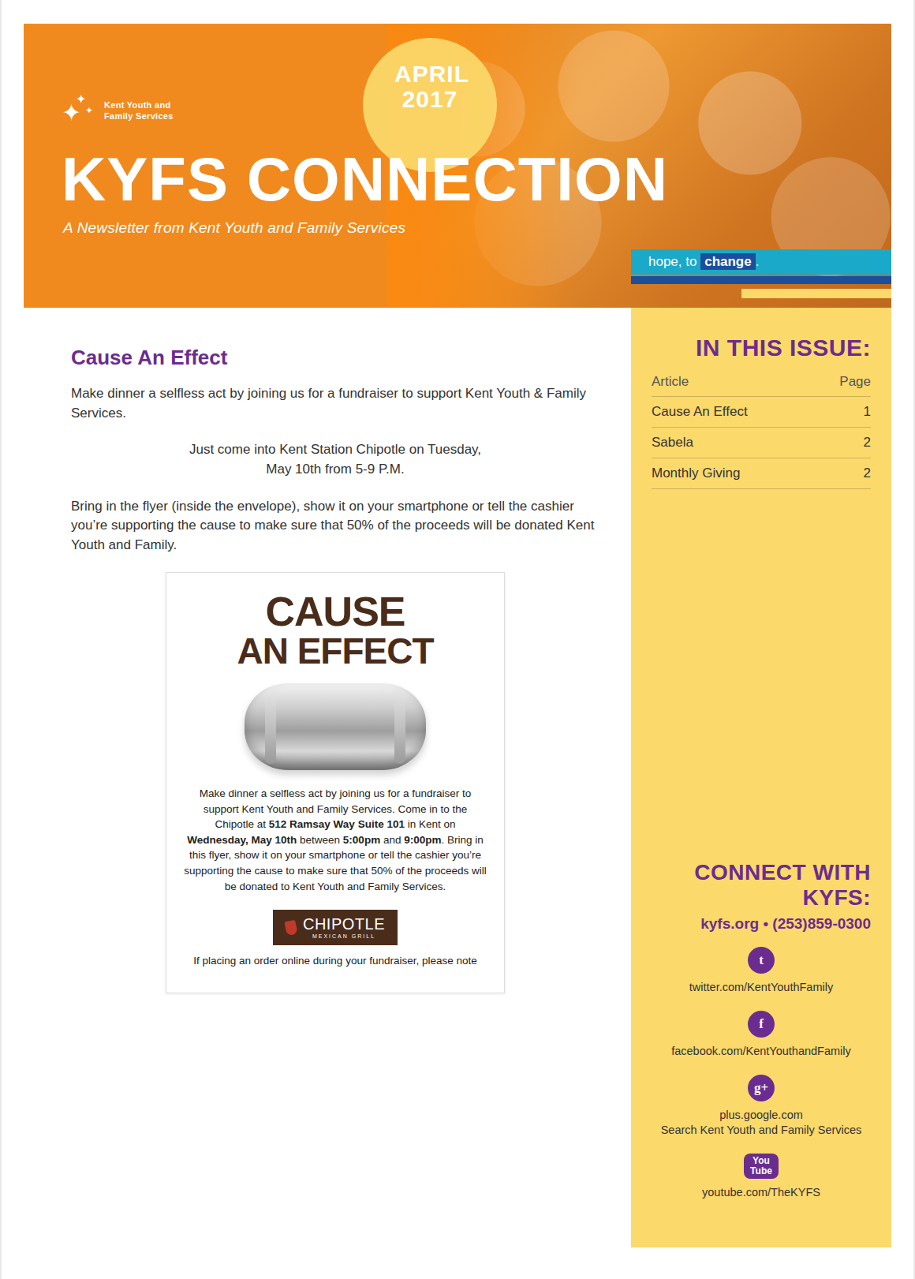APRIL
2017
✦✦✦
Kent Youth and
Family Services
KYFS Connection
A Newsletter from Kent Youth and Family Services
hope, to change.
Cause An Effect
Make dinner a selfless act by joining us for a fundraiser to support Kent Youth & Family Services.
Just come into Kent Station Chipotle on Tuesday,
May 10th from 5-9 P.M.
Bring in the flyer (inside the envelope), show it on your smartphone or tell the cashier you’re supporting the cause to make sure that 50% of the proceeds will be donated Kent Youth and Family.
CAUSE
AN EFFECT
Make dinner a selfless act by joining us for a fundraiser to support Kent Youth and Family Services. Come in to the Chipotle at 512 Ramsay Way Suite 101 in Kent on Wednesday, May 10th between 5:00pm and 9:00pm. Bring in this flyer, show it on your smartphone or tell the cashier you’re supporting the cause to make sure that 50% of the proceeds will be donated to Kent Youth and Family Services.
CHIPOTLEMEXICAN GRILL
If placing an order online during your fundraiser, please note you must choose the pay in-store option and inform our cashier of your participation before paying. Gift card purchases during fundraisers do not count towards total donated sales, but
In This Issue:
| Article | Page |
| --- | --- |
| Cause An Effect | 1 |
| Sabela | 2 |
| Monthly Giving | 2 |
Connect with KYFS:
kyfs.org • (253)859-0300
t
twitter.com/KentYouthFamily
f
facebook.com/KentYouthandFamily
g+
plus.google.com
Search Kent Youth and Family Services
You Tube
youtube.com/TheKYFS